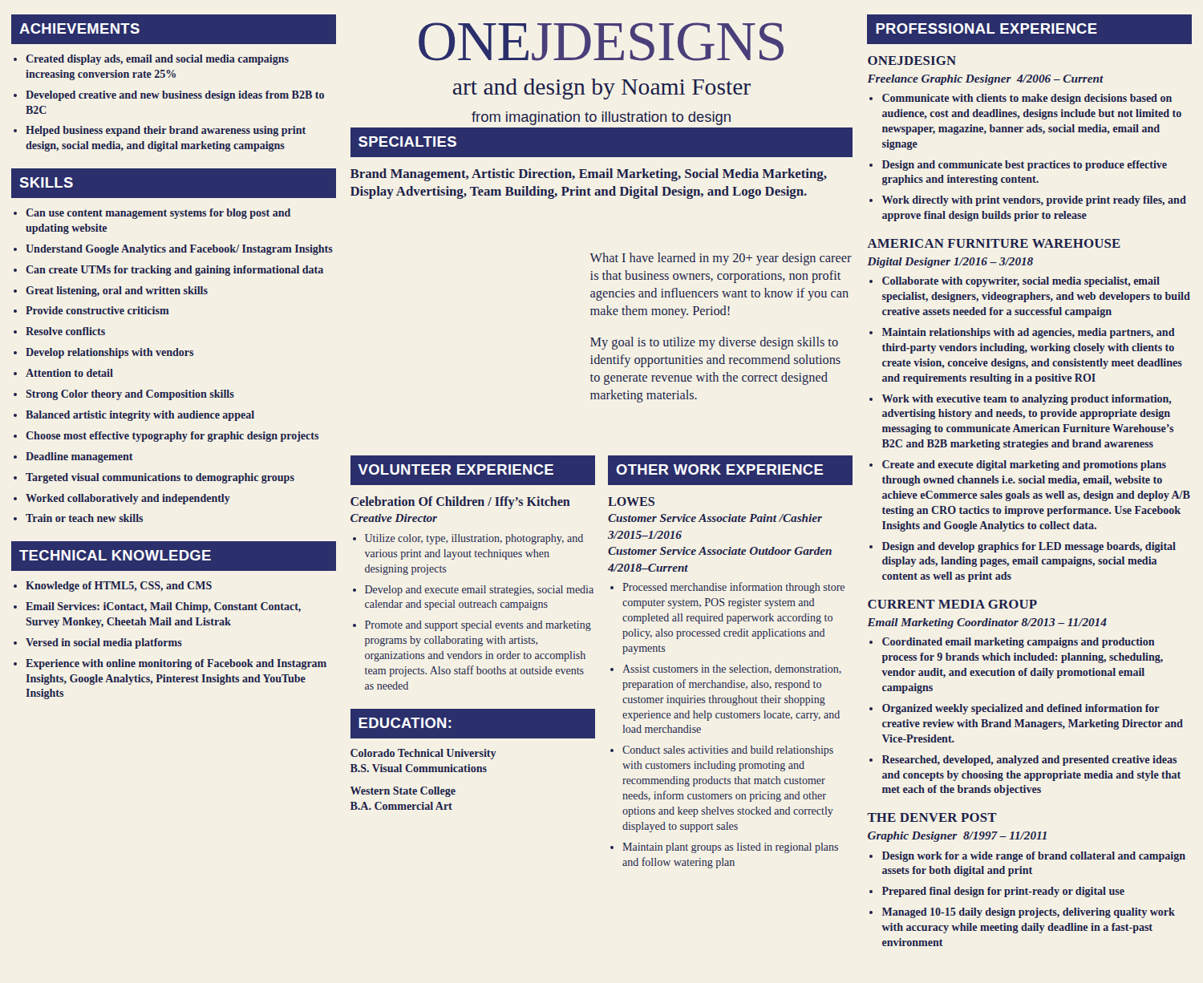Achievements
Created display ads, email and social media campaigns increasing conversion rate 25%
Developed creative and new business design ideas from B2B to B2C
Helped business expand their brand awareness using print design, social media, and digital marketing campaigns
Skills
Can use content management systems for blog post and updating website
Understand Google Analytics and Facebook/ Instagram Insights
Can create UTMs for tracking and gaining informational data
Great listening, oral and written skills
Provide constructive criticism
Resolve conflicts
Develop relationships with vendors
Attention to detail
Strong Color theory and Composition skills
Balanced artistic integrity with audience appeal
Choose most effective typography for graphic design projects
Deadline management
Targeted visual communications to demographic groups
Worked collaboratively and independently
Train or teach new skills
Technical Knowledge
Knowledge of HTML5, CSS, and CMS
Email Services: iContact, Mail Chimp, Constant Contact, Survey Monkey, Cheetah Mail and Listrak
Versed in social media platforms
Experience with online monitoring of Facebook and Instagram Insights, Google Analytics, Pinterest Insights and YouTube Insights
ONEJDESIGNS
art and design by Noami Foster
from imagination to illustration to design
Specialties
Brand Management, Artistic Direction, Email Marketing, Social Media Marketing, Display Advertising, Team Building, Print and Digital Design, and Logo Design.
What I have learned in my 20+ year design career is that business owners, corporations, non profit agencies and influencers want to know if you can make them money. Period!
My goal is to utilize my diverse design skills to identify opportunities and recommend solutions to generate revenue with the correct designed marketing materials.
Volunteer Experience
Celebration Of Children / Iffy’s Kitchen
Creative Director
Utilize color, type, illustration, photography, and various print and layout techniques when designing projects
Develop and execute email strategies, social media calendar and special outreach campaigns
Promote and support special events and marketing programs by collaborating with artists, organizations and vendors in order to accomplish team projects. Also staff booths at outside events as needed
Education:
Colorado Technical UniversityB.S. Visual Communications
Western State CollegeB.A. Commercial Art
Other Work Experience
LOWES
Customer Service Associate Paint /Cashier 3/2015–1/2016
Customer Service Associate Outdoor Garden 4/2018–Current
Processed merchandise information through store computer system, POS register system and completed all required paperwork according to policy, also processed credit applications and payments
Assist customers in the selection, demonstration, preparation of merchandise, also, respond to customer inquiries throughout their shopping experience and help customers locate, carry, and load merchandise
Conduct sales activities and build relationships with customers including promoting and recommending products that match customer needs, inform customers on pricing and other options and keep shelves stocked and correctly displayed to support sales
Maintain plant groups as listed in regional plans and follow watering plan
Professional Experience
OneJDesign
Freelance Graphic Designer 4/2006 – Current
Communicate with clients to make design decisions based on audience, cost and deadlines, designs include but not limited to newspaper, magazine, banner ads, social media, email and signage
Design and communicate best practices to produce effective graphics and interesting content.
Work directly with print vendors, provide print ready files, and approve final design builds prior to release
American Furniture Warehouse
Digital Designer 1/2016 – 3/2018
Collaborate with copywriter, social media specialist, email specialist, designers, videographers, and web developers to build creative assets needed for a successful campaign
Maintain relationships with ad agencies, media partners, and third-party vendors including, working closely with clients to create vision, conceive designs, and consistently meet deadlines and requirements resulting in a positive ROI
Work with executive team to analyzing product information, advertising history and needs, to provide appropriate design messaging to communicate American Furniture Warehouse’s B2C and B2B marketing strategies and brand awareness
Create and execute digital marketing and promotions plans through owned channels i.e. social media, email, website to achieve eCommerce sales goals as well as, design and deploy A/B testing an CRO tactics to improve performance. Use Facebook Insights and Google Analytics to collect data.
Design and develop graphics for LED message boards, digital display ads, landing pages, email campaigns, social media content as well as print ads
Current Media Group
Email Marketing Coordinator 8/2013 – 11/2014
Coordinated email marketing campaigns and production process for 9 brands which included: planning, scheduling, vendor audit, and execution of daily promotional email campaigns
Organized weekly specialized and defined information for creative review with Brand Managers, Marketing Director and Vice-President.
Researched, developed, analyzed and presented creative ideas and concepts by choosing the appropriate media and style that met each of the brands objectives
The Denver Post
Graphic Designer 8/1997 – 11/2011
Design work for a wide range of brand collateral and campaign assets for both digital and print
Prepared final design for print-ready or digital use
Managed 10-15 daily design projects, delivering quality work with accuracy while meeting daily deadline in a fast-past environment